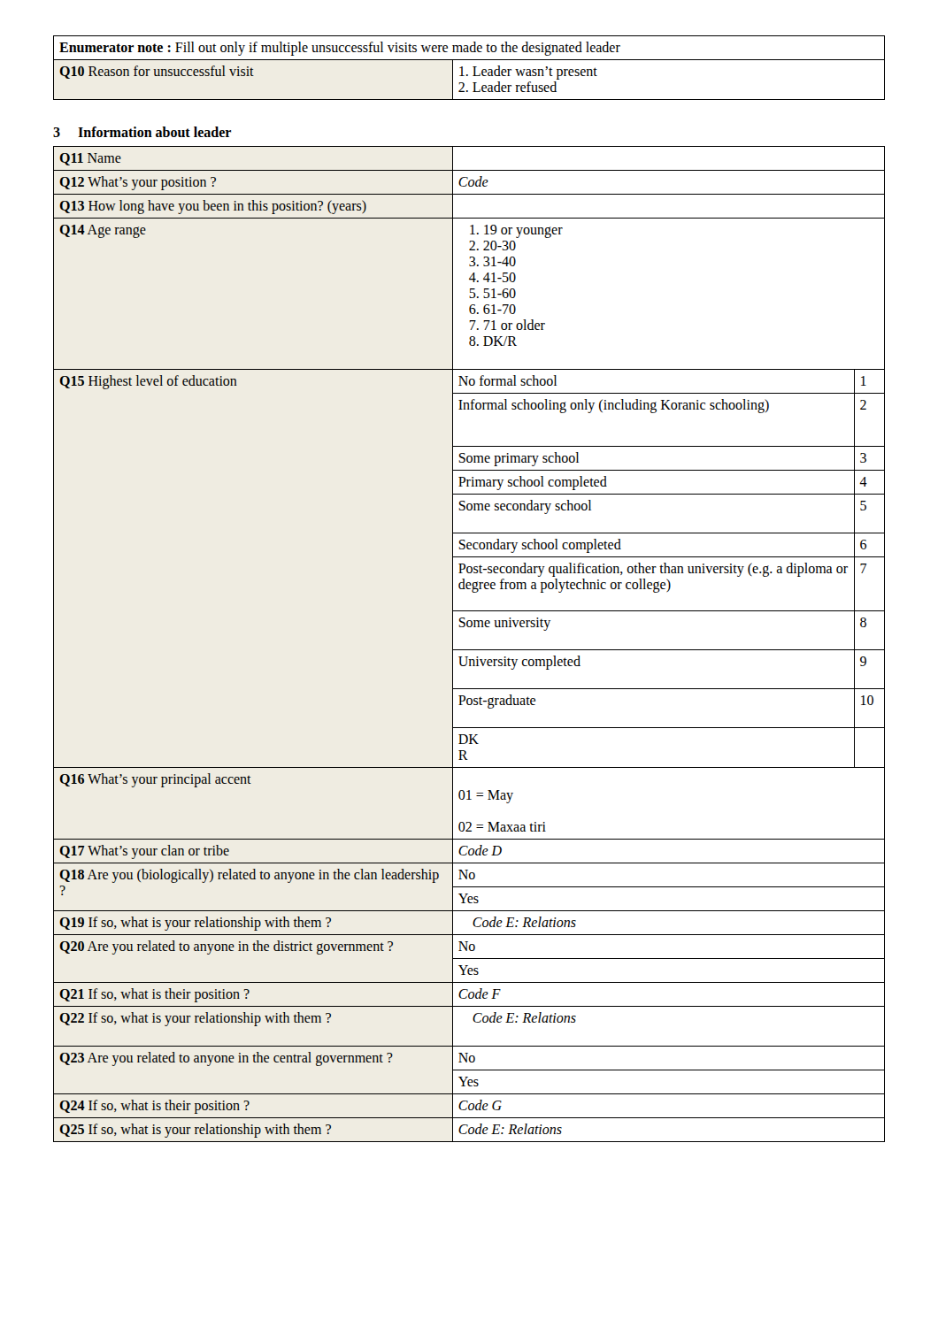| Enumerator note : Fill out only if multiple unsuccessful visits were made to the designated leader |
| Q10 Reason for unsuccessful visit | 1. Leader wasn’t present 2. Leader refused |
3 Information about leader
| Q11 Name | |
| Q12 What’s your position ? | Code |
| Q13 How long have you been in this position? (years) | |
| Q14 Age range | 19 or younger 20-30 31-40 41-50 51-60 61-70 71 or older DK/R |
| Q15 Highest level of education | No formal school | 1 |
| Informal schooling only (including Koranic schooling) | 2 |
| Some primary school | 3 |
| Primary school completed | 4 |
| Some secondary school | 5 |
| Secondary school completed | 6 |
| Post-secondary qualification, other than university (e.g. a diploma or degree from a polytechnic or college) | 7 |
| Some university | 8 |
| University completed | 9 |
| Post-graduate | 10 |
| DK R | |
| Q16 What’s your principal accent | 01 = May 02 = Maxaa tiri |
| Q17 What’s your clan or tribe | Code D |
| Q18 Are you (biologically) related to anyone in the clan leadership ? | No |
| Yes |
| Q19 If so, what is your relationship with them ? | Code E: Relations |
| Q20 Are you related to anyone in the district government ? | No |
| Yes |
| Q21 If so, what is their position ? | Code F |
| Q22 If so, what is your relationship with them ? | Code E: Relations |
| Q23 Are you related to anyone in the central government ? | No |
| Yes |
| Q24 If so, what is their position ? | Code G |
| Q25 If so, what is your relationship with them ? | Code E: Relations |